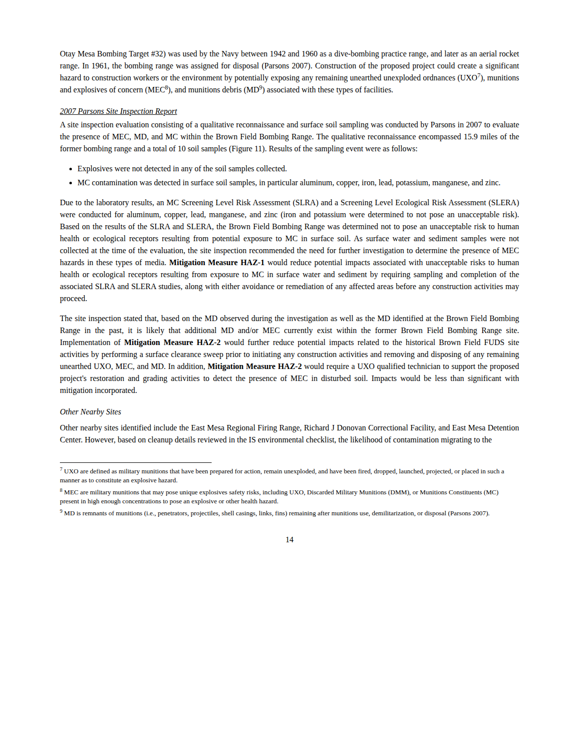Otay Mesa Bombing Target #32) was used by the Navy between 1942 and 1960 as a dive-bombing practice range, and later as an aerial rocket range. In 1961, the bombing range was assigned for disposal (Parsons 2007). Construction of the proposed project could create a significant hazard to construction workers or the environment by potentially exposing any remaining unearthed unexploded ordnances (UXO7), munitions and explosives of concern (MEC8), and munitions debris (MD9) associated with these types of facilities.
2007 Parsons Site Inspection Report
A site inspection evaluation consisting of a qualitative reconnaissance and surface soil sampling was conducted by Parsons in 2007 to evaluate the presence of MEC, MD, and MC within the Brown Field Bombing Range. The qualitative reconnaissance encompassed 15.9 miles of the former bombing range and a total of 10 soil samples (Figure 11). Results of the sampling event were as follows:
Explosives were not detected in any of the soil samples collected.
MC contamination was detected in surface soil samples, in particular aluminum, copper, iron, lead, potassium, manganese, and zinc.
Due to the laboratory results, an MC Screening Level Risk Assessment (SLRA) and a Screening Level Ecological Risk Assessment (SLERA) were conducted for aluminum, copper, lead, manganese, and zinc (iron and potassium were determined to not pose an unacceptable risk). Based on the results of the SLRA and SLERA, the Brown Field Bombing Range was determined not to pose an unacceptable risk to human health or ecological receptors resulting from potential exposure to MC in surface soil. As surface water and sediment samples were not collected at the time of the evaluation, the site inspection recommended the need for further investigation to determine the presence of MEC hazards in these types of media. Mitigation Measure HAZ-1 would reduce potential impacts associated with unacceptable risks to human health or ecological receptors resulting from exposure to MC in surface water and sediment by requiring sampling and completion of the associated SLRA and SLERA studies, along with either avoidance or remediation of any affected areas before any construction activities may proceed.
The site inspection stated that, based on the MD observed during the investigation as well as the MD identified at the Brown Field Bombing Range in the past, it is likely that additional MD and/or MEC currently exist within the former Brown Field Bombing Range site. Implementation of Mitigation Measure HAZ-2 would further reduce potential impacts related to the historical Brown Field FUDS site activities by performing a surface clearance sweep prior to initiating any construction activities and removing and disposing of any remaining unearthed UXO, MEC, and MD. In addition, Mitigation Measure HAZ-2 would require a UXO qualified technician to support the proposed project's restoration and grading activities to detect the presence of MEC in disturbed soil. Impacts would be less than significant with mitigation incorporated.
Other Nearby Sites
Other nearby sites identified include the East Mesa Regional Firing Range, Richard J Donovan Correctional Facility, and East Mesa Detention Center. However, based on cleanup details reviewed in the IS environmental checklist, the likelihood of contamination migrating to the
7 UXO are defined as military munitions that have been prepared for action, remain unexploded, and have been fired, dropped, launched, projected, or placed in such a manner as to constitute an explosive hazard.
8 MEC are military munitions that may pose unique explosives safety risks, including UXO, Discarded Military Munitions (DMM), or Munitions Constituents (MC) present in high enough concentrations to pose an explosive or other health hazard.
9 MD is remnants of munitions (i.e., penetrators, projectiles, shell casings, links, fins) remaining after munitions use, demilitarization, or disposal (Parsons 2007).
14